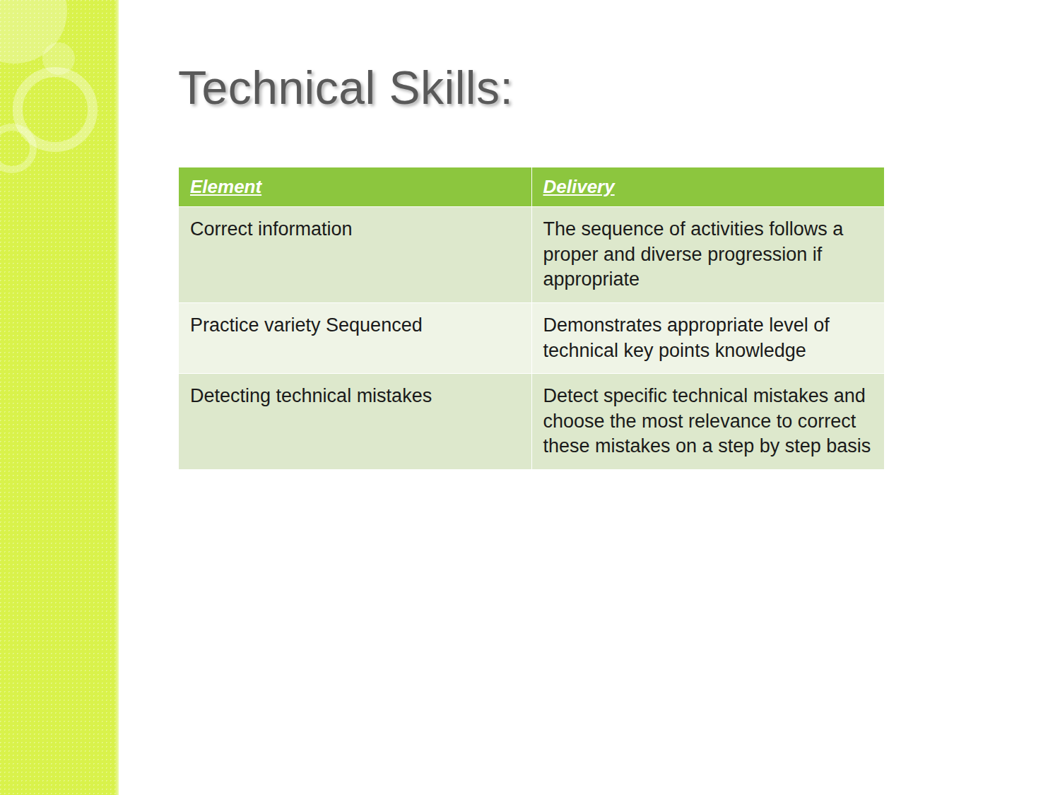Technical Skills:
| Element | Delivery |
| --- | --- |
| Correct information | The sequence of activities follows a proper and diverse progression if appropriate |
| Practice variety Sequenced | Demonstrates appropriate level of technical key points knowledge |
| Detecting technical mistakes | Detect specific technical mistakes and choose the most relevance to correct these mistakes on a step by step basis |